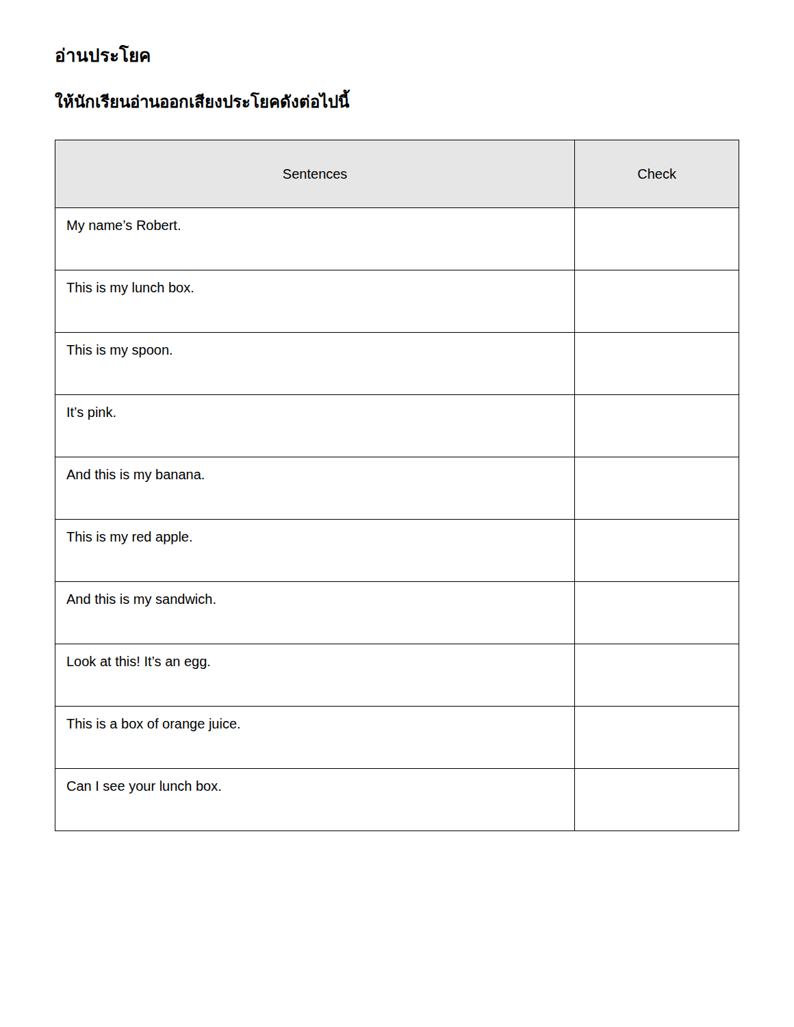อ่านประโยค
ให้นักเรียนอ่านออกเสียงประโยคดังต่อไปนี้
| Sentences | Check |
| --- | --- |
| My name’s Robert. | |
| This is my lunch box. | |
| This is my spoon. | |
| It’s pink. | |
| And this is my banana. | |
| This is my red apple. | |
| And this is my sandwich. | |
| Look at this! It’s an egg. | |
| This is a box of orange juice. | |
| Can I see your lunch box. | |